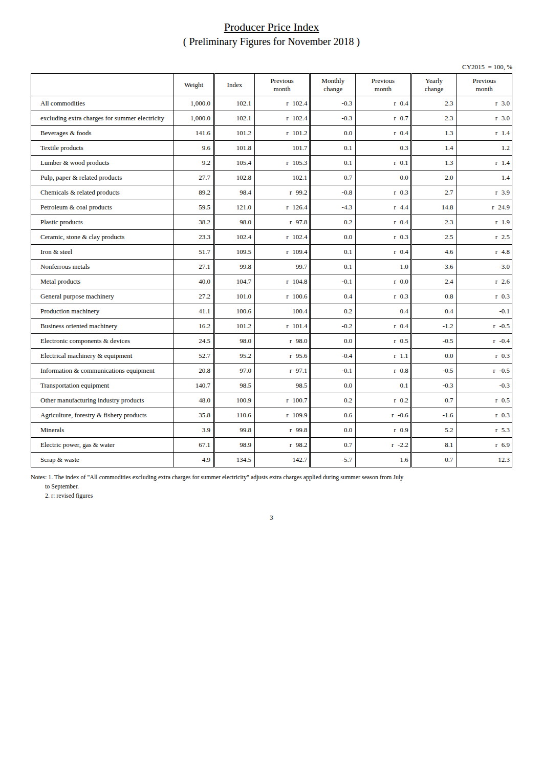Producer Price Index
( Preliminary Figures for November 2018 )
CY2015 = 100, %
| | Weight | Index | Previous month | Monthly change | Previous month | Yearly change | Previous month |
| --- | --- | --- | --- | --- | --- | --- | --- |
| All commodities | 1,000.0 | 102.1 | r 102.4 | -0.3 | r 0.4 | 2.3 | r 3.0 |
| excluding extra charges for summer electricity | 1,000.0 | 102.1 | r 102.4 | -0.3 | r 0.7 | 2.3 | r 3.0 |
| Beverages & foods | 141.6 | 101.2 | r 101.2 | 0.0 | r 0.4 | 1.3 | r 1.4 |
| Textile products | 9.6 | 101.8 | 101.7 | 0.1 | 0.3 | 1.4 | 1.2 |
| Lumber & wood products | 9.2 | 105.4 | r 105.3 | 0.1 | r 0.1 | 1.3 | r 1.4 |
| Pulp, paper & related products | 27.7 | 102.8 | 102.1 | 0.7 | 0.0 | 2.0 | 1.4 |
| Chemicals & related products | 89.2 | 98.4 | r 99.2 | -0.8 | r 0.3 | 2.7 | r 3.9 |
| Petroleum & coal products | 59.5 | 121.0 | r 126.4 | -4.3 | r 4.4 | 14.8 | r 24.9 |
| Plastic products | 38.2 | 98.0 | r 97.8 | 0.2 | r 0.4 | 2.3 | r 1.9 |
| Ceramic, stone & clay products | 23.3 | 102.4 | r 102.4 | 0.0 | r 0.3 | 2.5 | r 2.5 |
| Iron & steel | 51.7 | 109.5 | r 109.4 | 0.1 | r 0.4 | 4.6 | r 4.8 |
| Nonferrous metals | 27.1 | 99.8 | 99.7 | 0.1 | 1.0 | -3.6 | -3.0 |
| Metal products | 40.0 | 104.7 | r 104.8 | -0.1 | r 0.0 | 2.4 | r 2.6 |
| General purpose machinery | 27.2 | 101.0 | r 100.6 | 0.4 | r 0.3 | 0.8 | r 0.3 |
| Production machinery | 41.1 | 100.6 | 100.4 | 0.2 | 0.4 | 0.4 | -0.1 |
| Business oriented machinery | 16.2 | 101.2 | r 101.4 | -0.2 | r 0.4 | -1.2 | r -0.5 |
| Electronic components & devices | 24.5 | 98.0 | r 98.0 | 0.0 | r 0.5 | -0.5 | r -0.4 |
| Electrical machinery & equipment | 52.7 | 95.2 | r 95.6 | -0.4 | r 1.1 | 0.0 | r 0.3 |
| Information & communications equipment | 20.8 | 97.0 | r 97.1 | -0.1 | r 0.8 | -0.5 | r -0.5 |
| Transportation equipment | 140.7 | 98.5 | 98.5 | 0.0 | 0.1 | -0.3 | -0.3 |
| Other manufacturing industry products | 48.0 | 100.9 | r 100.7 | 0.2 | r 0.2 | 0.7 | r 0.5 |
| Agriculture, forestry & fishery products | 35.8 | 110.6 | r 109.9 | 0.6 | r -0.6 | -1.6 | r 0.3 |
| Minerals | 3.9 | 99.8 | r 99.8 | 0.0 | r 0.9 | 5.2 | r 5.3 |
| Electric power, gas & water | 67.1 | 98.9 | r 98.2 | 0.7 | r -2.2 | 8.1 | r 6.9 |
| Scrap & waste | 4.9 | 134.5 | 142.7 | -5.7 | 1.6 | 0.7 | 12.3 |
Notes: 1. The index of "All commodities excluding extra charges for summer electricity" adjusts extra charges applied during summer season from July
to September.
2. r: revised figures
3